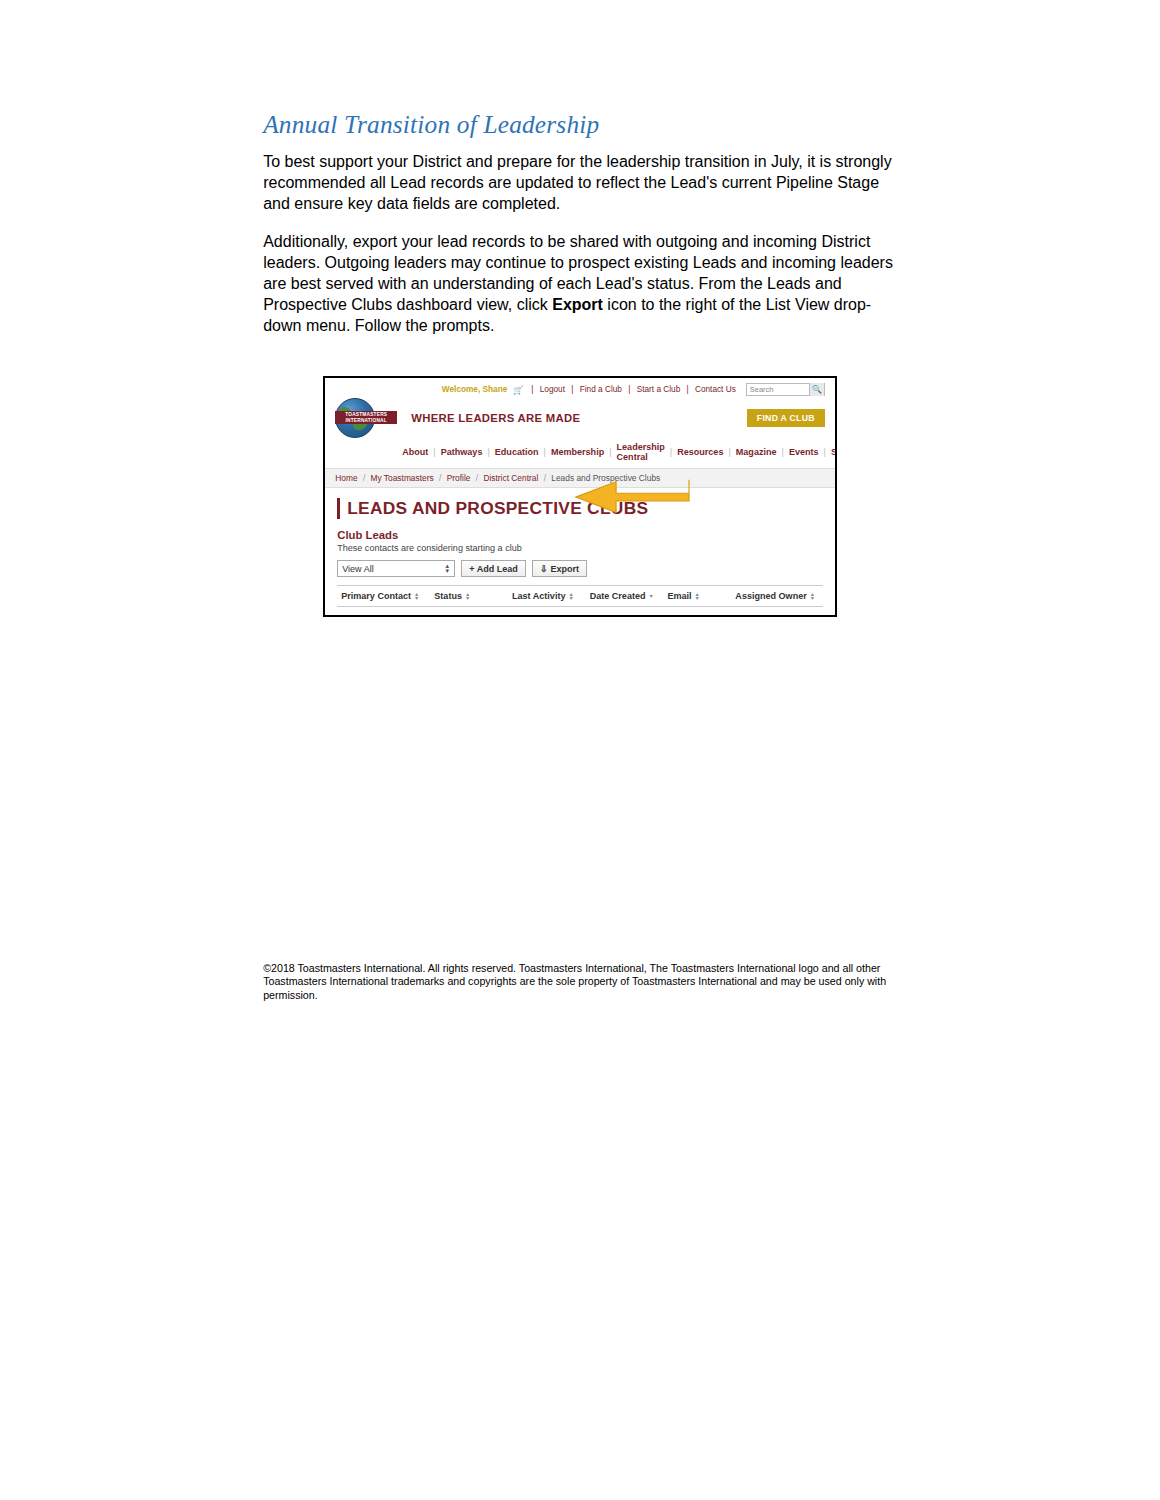Annual Transition of Leadership
To best support your District and prepare for the leadership transition in July, it is strongly recommended all Lead records are updated to reflect the Lead's current Pipeline Stage and ensure key data fields are completed.
Additionally, export your lead records to be shared with outgoing and incoming District leaders. Outgoing leaders may continue to prospect existing Leads and incoming leaders are best served with an understanding of each Lead's status. From the Leads and Prospective Clubs dashboard view, click Export icon to the right of the List View drop-down menu. Follow the prompts.
Welcome, Shane 🛒 | Logout | Find a Club | Start a Club | Contact Us 🔍
TOASTMASTERS
INTERNATIONAL
WHERE LEADERS ARE MADE
FIND A CLUB
About| Pathways| Education| Membership| Leadership Central| Resources| Magazine| Events| Shop
Home / My Toastmasters / Profile / District Central / Leads and Prospective Clubs
LEADS AND PROSPECTIVE CLUBS
Club Leads
These contacts are considering starting a club
View All▲
▼
+ Add Lead
⇩ Export
Primary Contact ▲
▼
Status ▲
▼
Last Activity ▲
▼
Date Created ▼
Email ▲
▼
Assigned Owner ▲
▼
©2018 Toastmasters International. All rights reserved. Toastmasters International, The Toastmasters International logo and all other Toastmasters International trademarks and copyrights are the sole property of Toastmasters International and may be used only with permission.